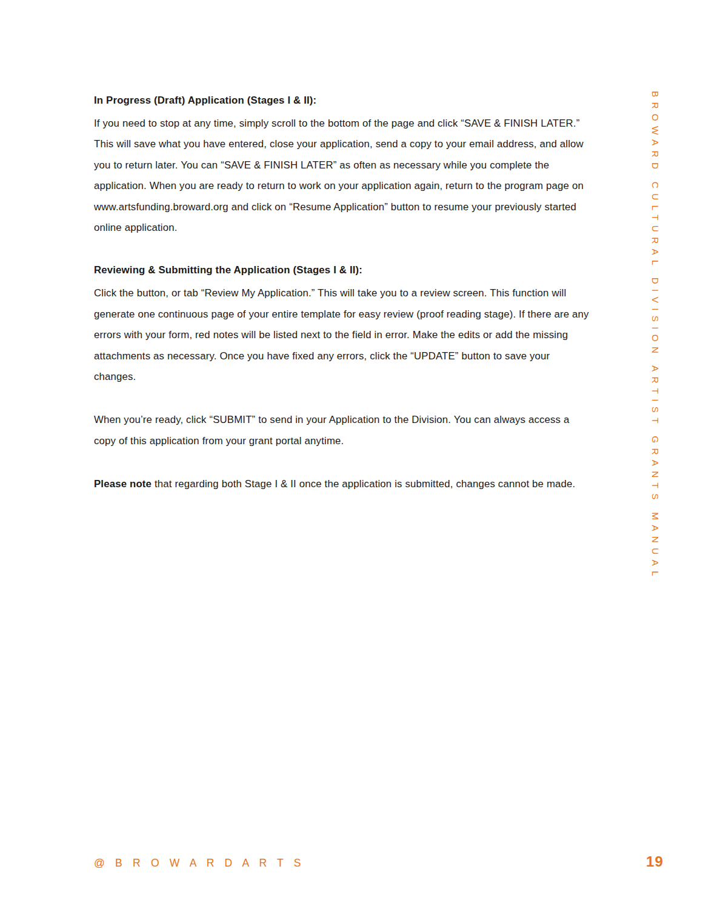Broward Cultural Division Artist Grants Manual
In Progress (Draft) Application (Stages I & II):
If you need to stop at any time, simply scroll to the bottom of the page and click “SAVE & FINISH LATER.” This will save what you have entered, close your application, send a copy to your email address, and allow you to return later. You can “SAVE & FINISH LATER” as often as necessary while you complete the application. When you are ready to return to work on your application again, return to the program page on www.artsfunding.broward.org and click on “Resume Application” button to resume your previously started online application.
Reviewing & Submitting the Application (Stages I & II):
Click the button, or tab “Review My Application.” This will take you to a review screen. This function will generate one continuous page of your entire template for easy review (proof reading stage). If there are any errors with your form, red notes will be listed next to the field in error. Make the edits or add the missing attachments as necessary. Once you have fixed any errors, click the “UPDATE” button to save your changes.
When you’re ready, click “SUBMIT” to send in your Application to the Division. You can always access a copy of this application from your grant portal anytime.
Please note that regarding both Stage I & II once the application is submitted, changes cannot be made.
@ B R O W A R D A R T S
19